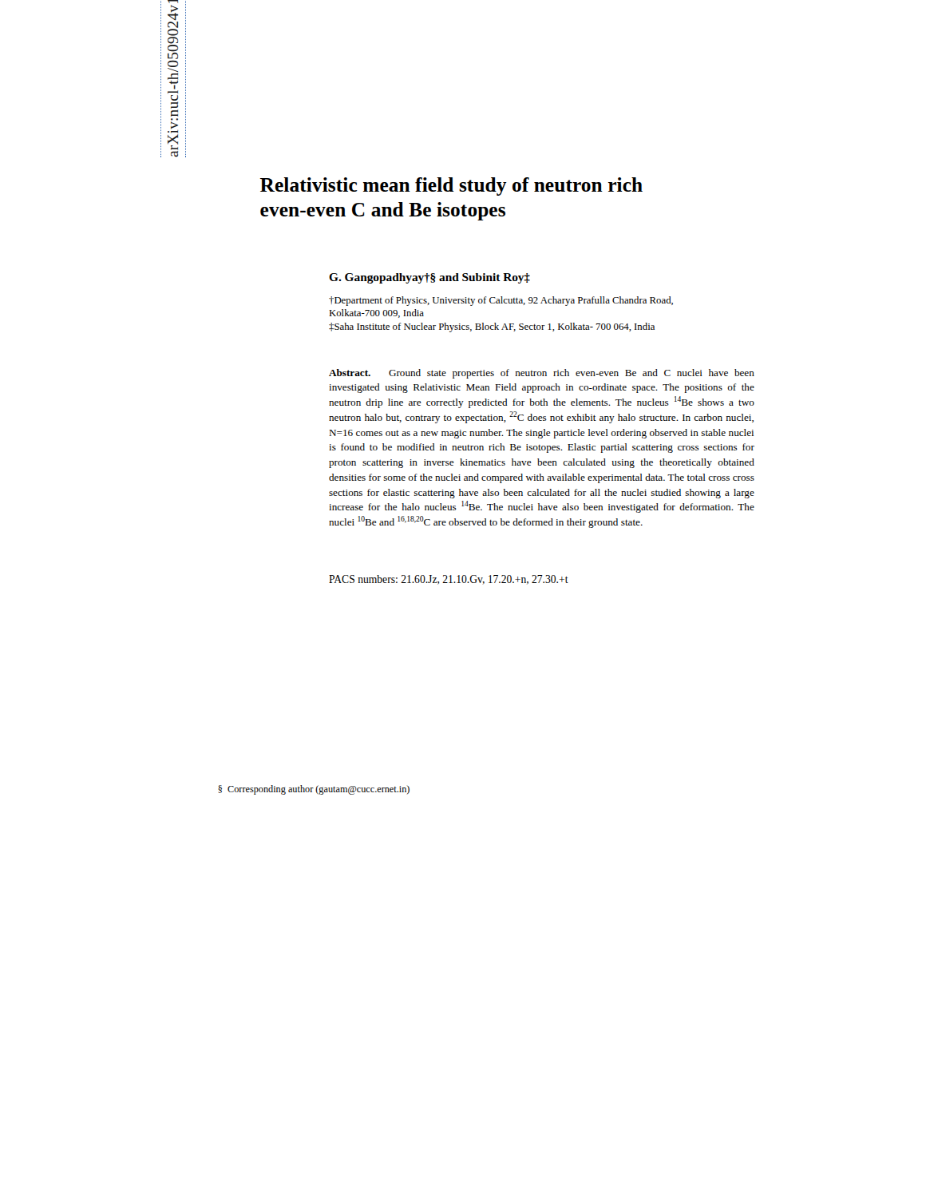arXiv:nucl-th/0509024v1 12 Sep 2005
Relativistic mean field study of neutron rich
even-even C and Be isotopes
G. Gangopadhyay†§ and Subinit Roy‡
†Department of Physics, University of Calcutta, 92 Acharya Prafulla Chandra Road,
Kolkata-700 009, India
‡Saha Institute of Nuclear Physics, Block AF, Sector 1, Kolkata- 700 064, India
Abstract. Ground state properties of neutron rich even-even Be and C nuclei have been investigated using Relativistic Mean Field approach in co-ordinate space. The positions of the neutron drip line are correctly predicted for both the elements. The nucleus 14Be shows a two neutron halo but, contrary to expectation, 22C does not exhibit any halo structure. In carbon nuclei, N=16 comes out as a new magic number. The single particle level ordering observed in stable nuclei is found to be modified in neutron rich Be isotopes. Elastic partial scattering cross sections for proton scattering in inverse kinematics have been calculated using the theoretically obtained densities for some of the nuclei and compared with available experimental data. The total cross cross sections for elastic scattering have also been calculated for all the nuclei studied showing a large increase for the halo nucleus 14Be. The nuclei have also been investigated for deformation. The nuclei 10Be and 16,18,20C are observed to be deformed in their ground state.
PACS numbers: 21.60.Jz, 21.10.Gv, 17.20.+n, 27.30.+t
§ Corresponding author (gautam@cucc.ernet.in)